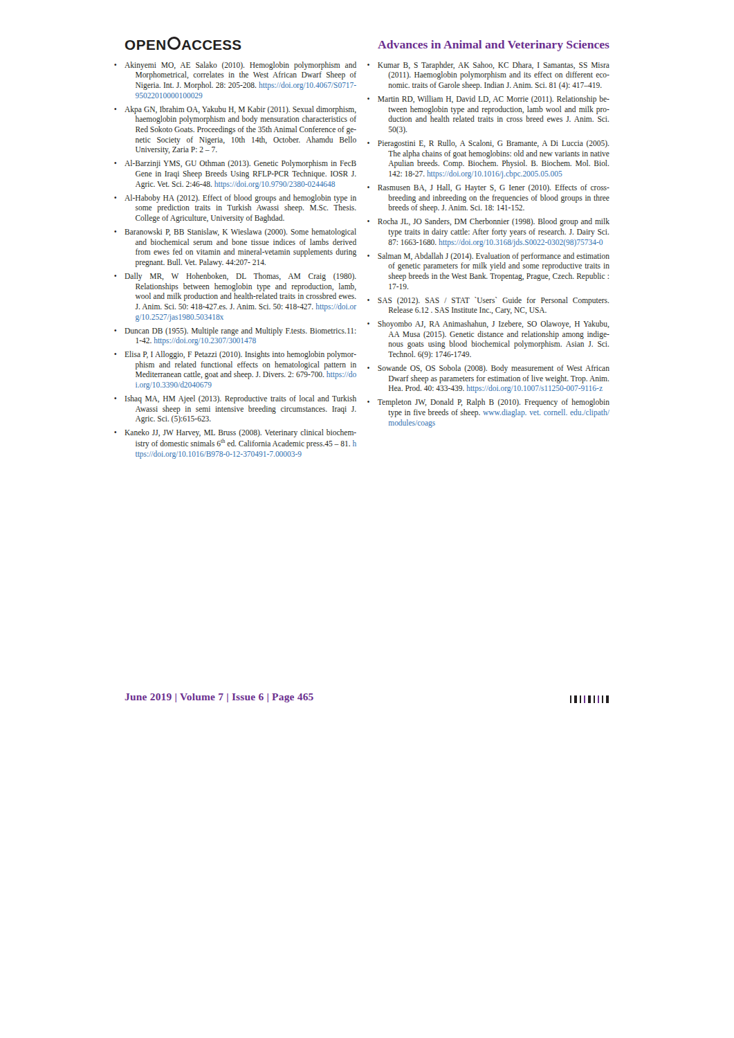OPEN ACCESS
Advances in Animal and Veterinary Sciences
Akinyemi MO, AE Salako (2010). Hemoglobin polymorphism and Morphometrical, correlates in the West African Dwarf Sheep of Nigeria. Int. J. Morphol. 28: 205-208. https://doi.org/10.4067/S0717-95022010000100029
Akpa GN, Ibrahim OA, Yakubu H, M Kabir (2011). Sexual dimorphism, haemoglobin polymorphism and body mensuration characteristics of Red Sokoto Goats. Proceedings of the 35th Animal Conference of genetic Society of Nigeria, 10th 14th, October. Ahamdu Bello University, Zaria P: 2 – 7.
Al-Barzinji YMS, GU Othman (2013). Genetic Polymorphism in FecB Gene in Iraqi Sheep Breeds Using RFLP-PCR Technique. IOSR J. Agric. Vet. Sci. 2:46-48. https://doi.org/10.9790/2380-0244648
Al-Haboby HA (2012). Effect of blood groups and hemoglobin type in some prediction traits in Turkish Awassi sheep. M.Sc. Thesis. College of Agriculture, University of Baghdad.
Baranowski P, BB Stanislaw, K Wieslawa (2000). Some hematological and biochemical serum and bone tissue indices of lambs derived from ewes fed on vitamin and mineral-vetamin supplements during pregnant. Bull. Vet. Palawy. 44:207- 214.
Dally MR, W Hohenboken, DL Thomas, AM Craig (1980). Relationships between hemoglobin type and reproduction, lamb, wool and milk production and health-related traits in crossbred ewes. J. Anim. Sci. 50: 418-427.es. J. Anim. Sci. 50: 418-427. https://doi.org/10.2527/jas1980.503418x
Duncan DB (1955). Multiple range and Multiply F.tests. Biometrics.11: 1-42. https://doi.org/10.2307/3001478
Elisa P, I Alloggio, F Petazzi (2010). Insights into hemoglobin polymorphism and related functional effects on hematological pattern in Mediterranean cattle, goat and sheep. J. Divers. 2: 679-700. https://doi.org/10.3390/d2040679
Ishaq MA, HM Ajeel (2013). Reproductive traits of local and Turkish Awassi sheep in semi intensive breeding circumstances. Iraqi J. Agric. Sci. (5):615-623.
Kaneko JJ, JW Harvey, ML Bruss (2008). Veterinary clinical biochemistry of domestic snimals 6th ed. California Academic press.45 – 81. https://doi.org/10.1016/B978-0-12-370491-7.00003-9
Kumar B, S Taraphder, AK Sahoo, KC Dhara, I Samantas, SS Misra (2011). Haemoglobin polymorphism and its effect on different economic. traits of Garole sheep. Indian J. Anim. Sci. 81 (4): 417–419.
Martin RD, William H, David LD, AC Morrie (2011). Relationship between hemoglobin type and reproduction, lamb wool and milk production and health related traits in cross breed ewes J. Anim. Sci. 50(3).
Pieragostini E, R Rullo, A Scaloni, G Bramante, A Di Luccia (2005). The alpha chains of goat hemoglobins: old and new variants in native Apulian breeds. Comp. Biochem. Physiol. B. Biochem. Mol. Biol. 142: 18-27. https://doi.org/10.1016/j.cbpc.2005.05.005
Rasmusen BA, J Hall, G Hayter S, G Iener (2010). Effects of crossbreeding and inbreeding on the frequencies of blood groups in three breeds of sheep. J. Anim. Sci. 18: 141-152.
Rocha JL, JO Sanders, DM Cherbonnier (1998). Blood group and milk type traits in dairy cattle: After forty years of research. J. Dairy Sci. 87: 1663-1680. https://doi.org/10.3168/jds.S0022-0302(98)75734-0
Salman M, Abdallah J (2014). Evaluation of performance and estimation of genetic parameters for milk yield and some reproductive traits in sheep breeds in the West Bank. Tropentag, Prague, Czech. Republic : 17-19.
SAS (2012). SAS / STAT `Users` Guide for Personal Computers. Release 6.12 . SAS Institute Inc., Cary, NC, USA.
Shoyombo AJ, RA Animashahun, J Izebere, SO Olawoye, H Yakubu, AA Musa (2015). Genetic distance and relationship among indigenous goats using blood biochemical polymorphism. Asian J. Sci. Technol. 6(9): 1746-1749.
Sowande OS, OS Sobola (2008). Body measurement of West African Dwarf sheep as parameters for estimation of live weight. Trop. Anim. Hea. Prod. 40: 433-439. https://doi.org/10.1007/s11250-007-9116-z
Templeton JW, Donald P, Ralph B (2010). Frequency of hemoglobin type in five breeds of sheep. www.diaglap. vet. cornell. edu./clipath/ modules/coags
June 2019 | Volume 7 | Issue 6 | Page 465